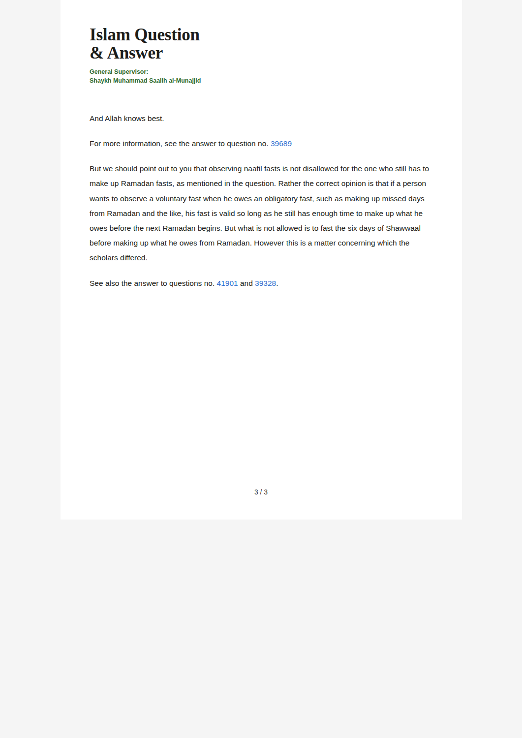Islam Question
& Answer
General Supervisor: Shaykh Muhammad Saalih al-Munajjid
And Allah knows best.
For more information, see the answer to question no. 39689
But we should point out to you that observing naafil fasts is not disallowed for the one who still has to make up Ramadan fasts, as mentioned in the question. Rather the correct opinion is that if a person wants to observe a voluntary fast when he owes an obligatory fast, such as making up missed days from Ramadan and the like, his fast is valid so long as he still has enough time to make up what he owes before the next Ramadan begins. But what is not allowed is to fast the six days of Shawwaal before making up what he owes from Ramadan. However this is a matter concerning which the scholars differed.
See also the answer to questions no. 41901 and 39328.
3 / 3